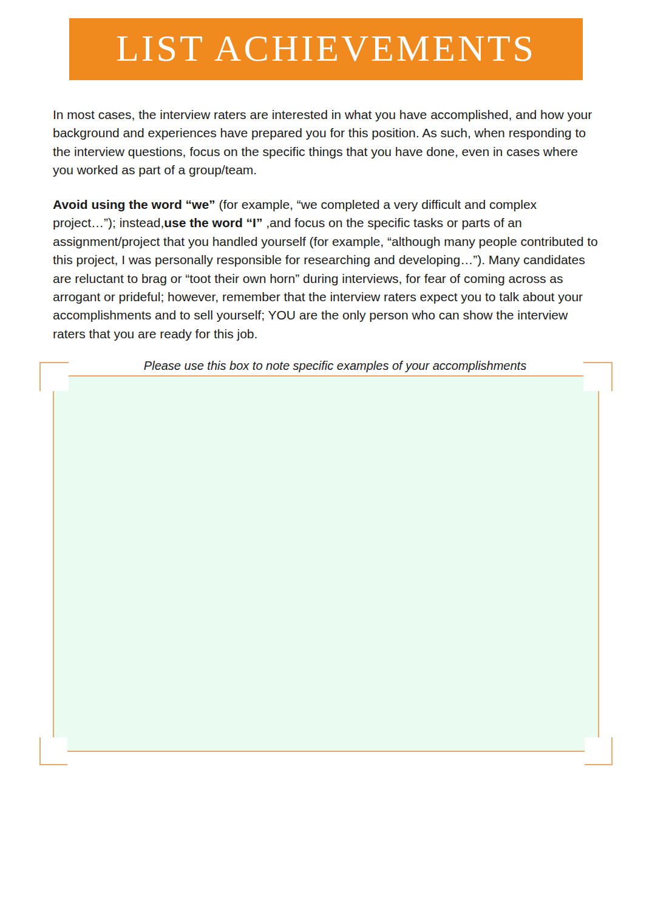LIST ACHIEVEMENTS
In most cases, the interview raters are interested in what you have accomplished, and how your background and experiences have prepared you for this position. As such, when responding to the interview questions, focus on the specific things that you have done, even in cases where you worked as part of a group/team.
Avoid using the word “we” (for example, “we completed a very difficult and complex project…”); instead,use the word “I” ,and focus on the specific tasks or parts of an assignment/project that you handled yourself (for example, “although many people contributed to this project, I was personally responsible for researching and developing…”). Many candidates are reluctant to brag or “toot their own horn” during interviews, for fear of coming across as arrogant or prideful; however, remember that the interview raters expect you to talk about your accomplishments and to sell yourself; YOU are the only person who can show the interview raters that you are ready for this job.
Please use this box to note specific examples of your accomplishments